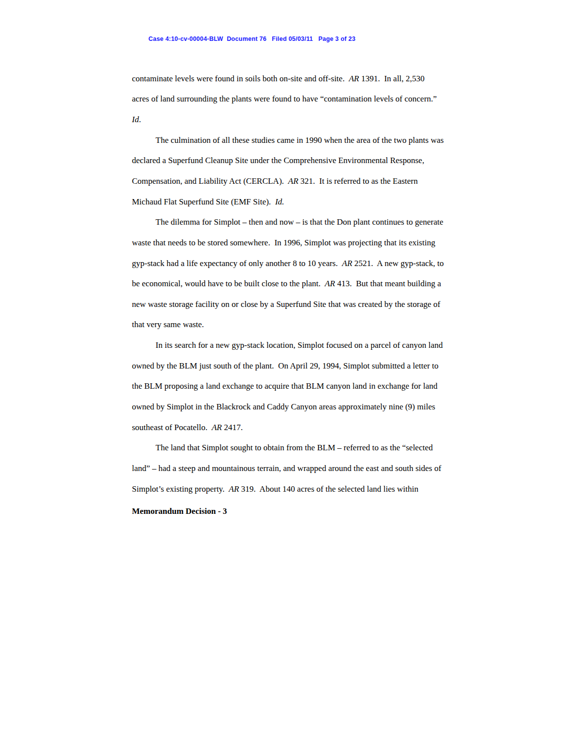Case 4:10-cv-00004-BLW Document 76 Filed 05/03/11 Page 3 of 23
contaminate levels were found in soils both on-site and off-site. AR 1391. In all, 2,530 acres of land surrounding the plants were found to have “contamination levels of concern.” Id.
The culmination of all these studies came in 1990 when the area of the two plants was declared a Superfund Cleanup Site under the Comprehensive Environmental Response, Compensation, and Liability Act (CERCLA). AR 321. It is referred to as the Eastern Michaud Flat Superfund Site (EMF Site). Id.
The dilemma for Simplot – then and now – is that the Don plant continues to generate waste that needs to be stored somewhere. In 1996, Simplot was projecting that its existing gyp-stack had a life expectancy of only another 8 to 10 years. AR 2521. A new gyp-stack, to be economical, would have to be built close to the plant. AR 413. But that meant building a new waste storage facility on or close by a Superfund Site that was created by the storage of that very same waste.
In its search for a new gyp-stack location, Simplot focused on a parcel of canyon land owned by the BLM just south of the plant. On April 29, 1994, Simplot submitted a letter to the BLM proposing a land exchange to acquire that BLM canyon land in exchange for land owned by Simplot in the Blackrock and Caddy Canyon areas approximately nine (9) miles southeast of Pocatello. AR 2417.
The land that Simplot sought to obtain from the BLM – referred to as the “selected land” – had a steep and mountainous terrain, and wrapped around the east and south sides of Simplot’s existing property. AR 319. About 140 acres of the selected land lies within
Memorandum Decision - 3